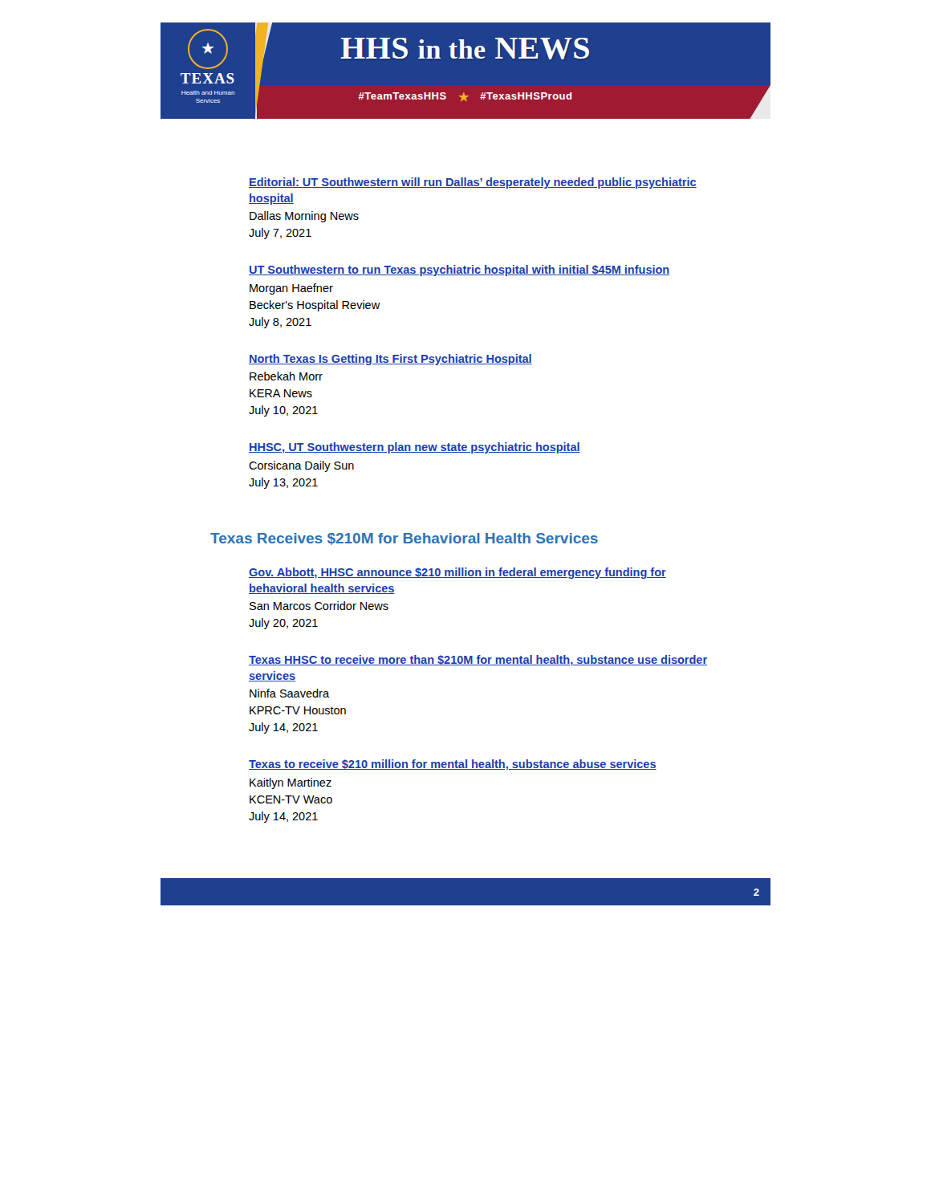HHS in the NEWS
#TeamTexasHHS ★ #TexasHHSProud
TEXAS
Health and Human
Services
Editorial: UT Southwestern will run Dallas’ desperately needed public psychiatric hospital
Dallas Morning News
July 7, 2021
UT Southwestern to run Texas psychiatric hospital with initial $45M infusion
Morgan Haefner
Becker's Hospital Review
July 8, 2021
North Texas Is Getting Its First Psychiatric Hospital
Rebekah Morr
KERA News
July 10, 2021
HHSC, UT Southwestern plan new state psychiatric hospital
Corsicana Daily Sun
July 13, 2021
Texas Receives $210M for Behavioral Health Services
Gov. Abbott, HHSC announce $210 million in federal emergency funding for behavioral health services
San Marcos Corridor News
July 20, 2021
Texas HHSC to receive more than $210M for mental health, substance use disorder services
Ninfa Saavedra
KPRC-TV Houston
July 14, 2021
Texas to receive $210 million for mental health, substance abuse services
Kaitlyn Martinez
KCEN-TV Waco
July 14, 2021
2